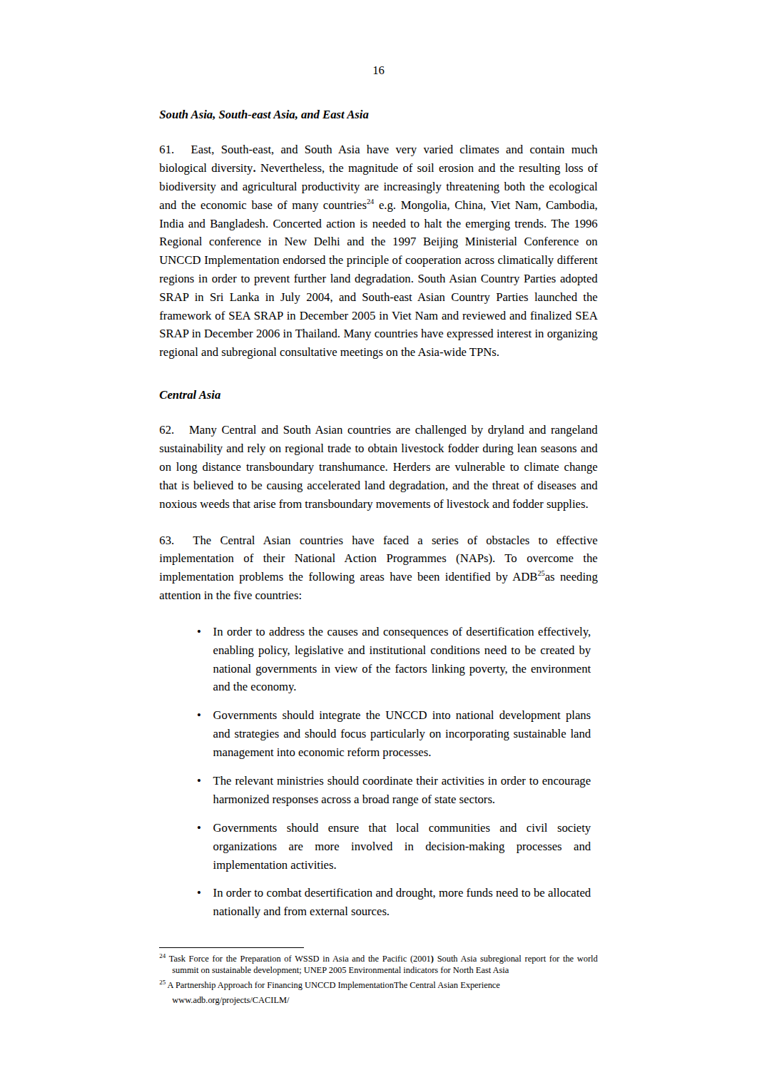16
South Asia, South-east Asia, and East Asia
61. East, South-east, and South Asia have very varied climates and contain much biological diversity. Nevertheless, the magnitude of soil erosion and the resulting loss of biodiversity and agricultural productivity are increasingly threatening both the ecological and the economic base of many countries24 e.g. Mongolia, China, Viet Nam, Cambodia, India and Bangladesh. Concerted action is needed to halt the emerging trends. The 1996 Regional conference in New Delhi and the 1997 Beijing Ministerial Conference on UNCCD Implementation endorsed the principle of cooperation across climatically different regions in order to prevent further land degradation. South Asian Country Parties adopted SRAP in Sri Lanka in July 2004, and South-east Asian Country Parties launched the framework of SEA SRAP in December 2005 in Viet Nam and reviewed and finalized SEA SRAP in December 2006 in Thailand. Many countries have expressed interest in organizing regional and subregional consultative meetings on the Asia-wide TPNs.
Central Asia
62. Many Central and South Asian countries are challenged by dryland and rangeland sustainability and rely on regional trade to obtain livestock fodder during lean seasons and on long distance transboundary transhumance. Herders are vulnerable to climate change that is believed to be causing accelerated land degradation, and the threat of diseases and noxious weeds that arise from transboundary movements of livestock and fodder supplies.
63. The Central Asian countries have faced a series of obstacles to effective implementation of their National Action Programmes (NAPs). To overcome the implementation problems the following areas have been identified by ADB25as needing attention in the five countries:
In order to address the causes and consequences of desertification effectively, enabling policy, legislative and institutional conditions need to be created by national governments in view of the factors linking poverty, the environment and the economy.
Governments should integrate the UNCCD into national development plans and strategies and should focus particularly on incorporating sustainable land management into economic reform processes.
The relevant ministries should coordinate their activities in order to encourage harmonized responses across a broad range of state sectors.
Governments should ensure that local communities and civil society organizations are more involved in decision-making processes and implementation activities.
In order to combat desertification and drought, more funds need to be allocated nationally and from external sources.
24 Task Force for the Preparation of WSSD in Asia and the Pacific (2001) South Asia subregional report for the world summit on sustainable development; UNEP 2005 Environmental indicators for North East Asia
25 A Partnership Approach for Financing UNCCD ImplementationThe Central Asian Experience
www.adb.org/projects/CACILM/